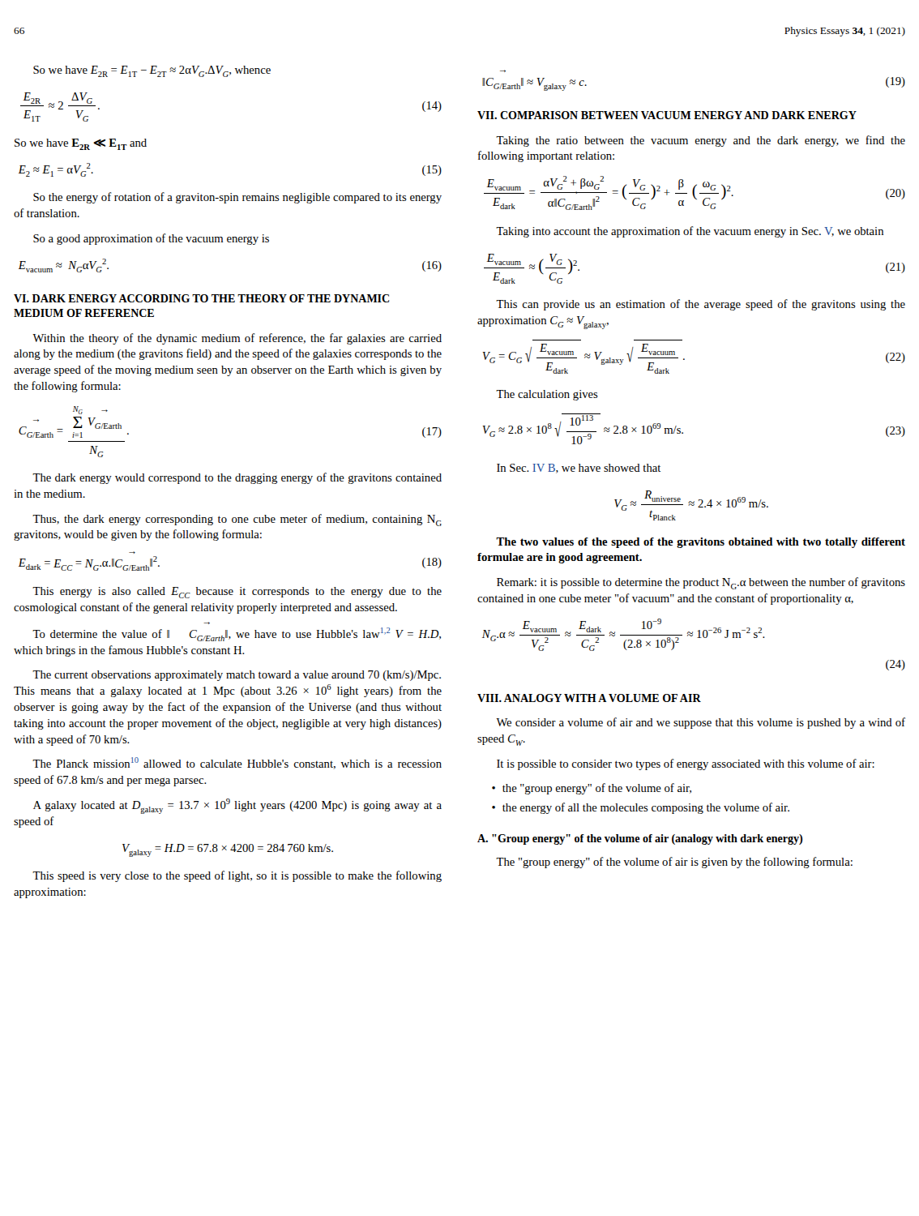66
Physics Essays 34, 1 (2021)
So we have E2R = E1T − E2T ≈ 2αVG.ΔVG, whence
E2R E1T ≈ 2 ΔVG VG.
(14)
So we have E2R ≪ E1T and
E2 ≈ E1 = αVG2.
(15)
So the energy of rotation of a graviton-spin remains negligible compared to its energy of translation.
So a good approximation of the vacuum energy is
Evacuum ≈ NGαVG2.
(16)
VI. DARK ENERGY ACCORDING TO THE THEORY OF THE DYNAMIC MEDIUM OF REFERENCE
Within the theory of the dynamic medium of reference, the far galaxies are carried along by the medium (the gravitons field) and the speed of the galaxies corresponds to the average speed of the moving medium seen by an observer on the Earth which is given by the following formula:
CG/Earth = NG Σ i=1 VG/Earth NG .
(17)
The dark energy would correspond to the dragging energy of the gravitons contained in the medium.
Thus, the dark energy corresponding to one cube meter of medium, containing NG gravitons, would be given by the following formula:
Edark = ECC = NG.α.‖CG/Earth‖2.
(18)
This energy is also called ECC because it corresponds to the energy due to the cosmological constant of the general relativity properly interpreted and assessed.
To determine the value of ‖CG/Earth‖, we have to use Hubble's law1,2 V = H.D, which brings in the famous Hubble's constant H.
The current observations approximately match toward a value around 70 (km/s)/Mpc. This means that a galaxy located at 1 Mpc (about 3.26 × 106 light years) from the observer is going away by the fact of the expansion of the Universe (and thus without taking into account the proper movement of the object, negligible at very high distances) with a speed of 70 km/s.
The Planck mission10 allowed to calculate Hubble's constant, which is a recession speed of 67.8 km/s and per mega parsec.
A galaxy located at Dgalaxy = 13.7 × 109 light years (4200 Mpc) is going away at a speed of
Vgalaxy = H.D = 67.8 × 4200 = 284 760 km/s.
This speed is very close to the speed of light, so it is possible to make the following approximation:
‖CG/Earth‖ ≈ Vgalaxy ≈ c.
(19)
VII. COMPARISON BETWEEN VACUUM ENERGY AND DARK ENERGY
Taking the ratio between the vacuum energy and the dark energy, we find the following important relation:
Evacuum Edark = αVG2 + βωG2 α‖CG/Earth‖2 = (VG CG)2 + βα (ωG CG)2.
(20)
Taking into account the approximation of the vacuum energy in Sec. V, we obtain
Evacuum Edark ≈ (VG CG)2.
(21)
This can provide us an estimation of the average speed of the gravitons using the approximation CG ≈ Vgalaxy,
VG = CG √Evacuum Edark ≈ Vgalaxy √Evacuum Edark.
(22)
The calculation gives
VG ≈ 2.8 × 108 √1011310−9 ≈ 2.8 × 1069 m/s.
(23)
In Sec. IV B, we have showed that
VG ≈ Runiverse tPlanck ≈ 2.4 × 1069 m/s.
The two values of the speed of the gravitons obtained with two totally different formulae are in good agreement.
Remark: it is possible to determine the product NG.α between the number of gravitons contained in one cube meter "of vacuum" and the constant of proportionality α,
NG.α ≈ Evacuum VG2 ≈ Edark CG2 ≈ 10−9(2.8 × 108)2 ≈ 10−26 J m−2 s2.
(24)
VIII. ANALOGY WITH A VOLUME OF AIR
We consider a volume of air and we suppose that this volume is pushed by a wind of speed CW.
It is possible to consider two types of energy associated with this volume of air:
the "group energy" of the volume of air,
the energy of all the molecules composing the volume of air.
A. "Group energy" of the volume of air (analogy with dark energy)
The "group energy" of the volume of air is given by the following formula: